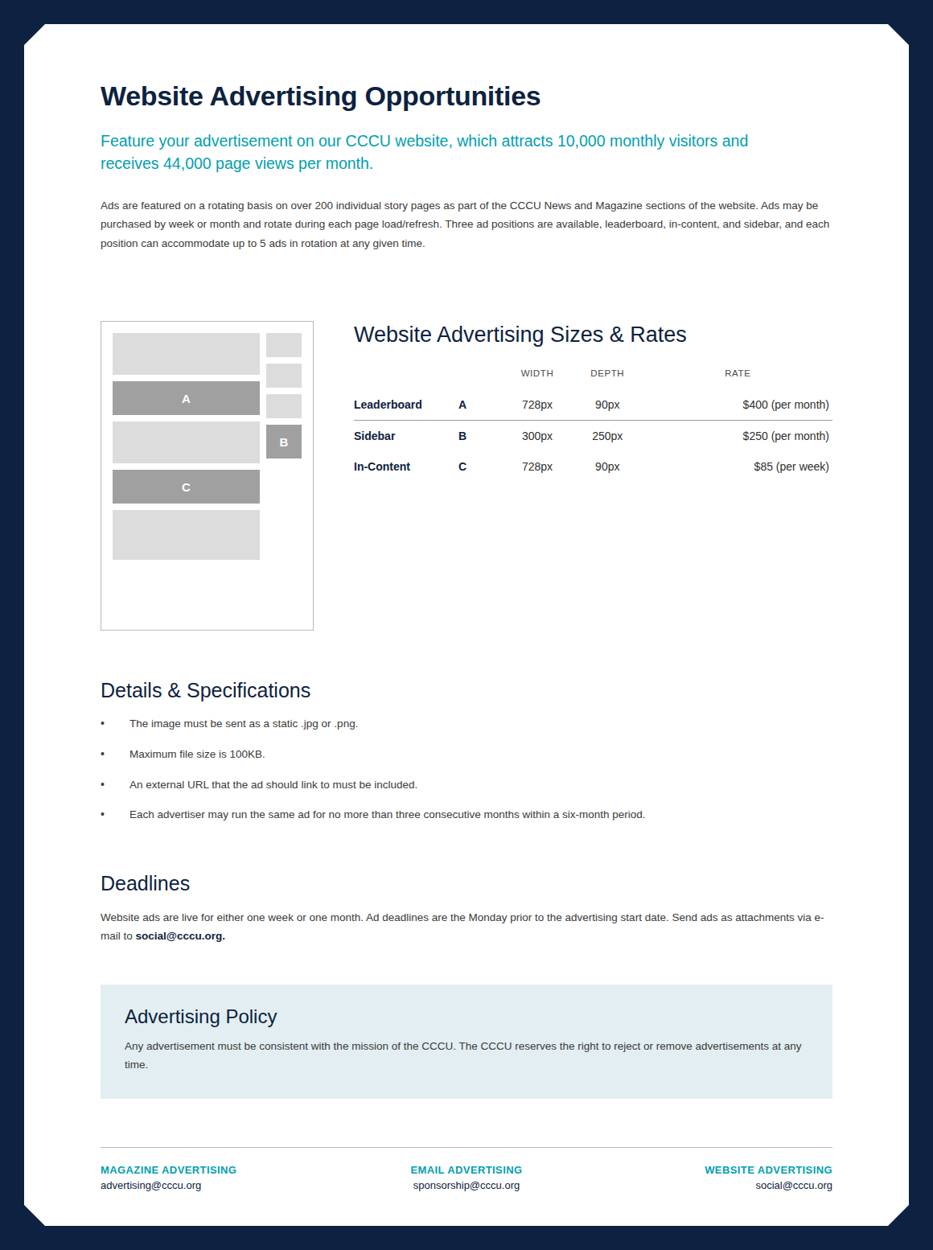Website Advertising Opportunities
Feature your advertisement on our CCCU website, which attracts 10,000 monthly visitors and receives 44,000 page views per month.
Ads are featured on a rotating basis on over 200 individual story pages as part of the CCCU News and Magazine sections of the website. Ads may be purchased by week or month and rotate during each page load/refresh. Three ad positions are available, leaderboard, in-content, and sidebar, and each position can accommodate up to 5 ads in rotation at any given time.
A
C
B
Website Advertising Sizes & Rates
| | | WIDTH | DEPTH | RATE |
| --- | --- | --- | --- | --- |
| Leaderboard | A | 728px | 90px | $400 (per month) |
| Sidebar | B | 300px | 250px | $250 (per month) |
| In-Content | C | 728px | 90px | $85 (per week) |
Details & Specifications
The image must be sent as a static .jpg or .png.
Maximum file size is 100KB.
An external URL that the ad should link to must be included.
Each advertiser may run the same ad for no more than three consecutive months within a six-month period.
Deadlines
Website ads are live for either one week or one month. Ad deadlines are the Monday prior to the advertising start date. Send ads as attachments via e-mail to social@cccu.org.
Advertising Policy
Any advertisement must be consistent with the mission of the CCCU. The CCCU reserves the right to reject or remove advertisements at any time.
MAGAZINE ADVERTISING advertising@cccu.org
EMAIL ADVERTISING sponsorship@cccu.org
WEBSITE ADVERTISING social@cccu.org